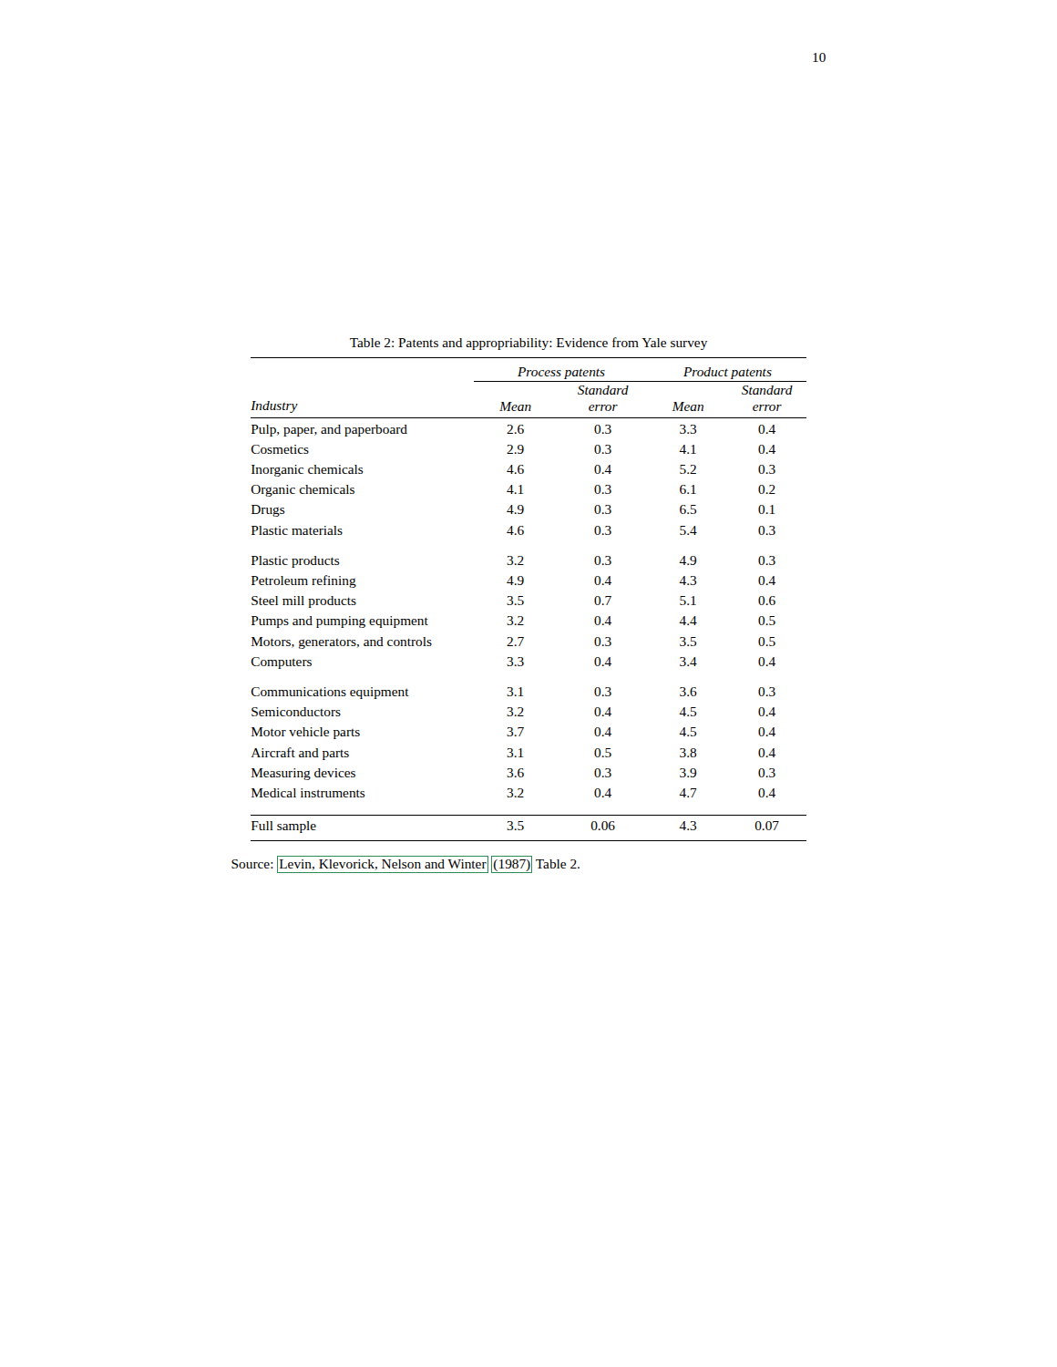10
Table 2: Patents and appropriability: Evidence from Yale survey
| | Process patents | Product patents |
| Industry | Mean | Standard error | Mean | Standard error |
| Pulp, paper, and paperboard | 2.6 | 0.3 | 3.3 | 0.4 |
| Cosmetics | 2.9 | 0.3 | 4.1 | 0.4 |
| Inorganic chemicals | 4.6 | 0.4 | 5.2 | 0.3 |
| Organic chemicals | 4.1 | 0.3 | 6.1 | 0.2 |
| Drugs | 4.9 | 0.3 | 6.5 | 0.1 |
| Plastic materials | 4.6 | 0.3 | 5.4 | 0.3 |
| Plastic products | 3.2 | 0.3 | 4.9 | 0.3 |
| Petroleum refining | 4.9 | 0.4 | 4.3 | 0.4 |
| Steel mill products | 3.5 | 0.7 | 5.1 | 0.6 |
| Pumps and pumping equipment | 3.2 | 0.4 | 4.4 | 0.5 |
| Motors, generators, and controls | 2.7 | 0.3 | 3.5 | 0.5 |
| Computers | 3.3 | 0.4 | 3.4 | 0.4 |
| Communications equipment | 3.1 | 0.3 | 3.6 | 0.3 |
| Semiconductors | 3.2 | 0.4 | 4.5 | 0.4 |
| Motor vehicle parts | 3.7 | 0.4 | 4.5 | 0.4 |
| Aircraft and parts | 3.1 | 0.5 | 3.8 | 0.4 |
| Measuring devices | 3.6 | 0.3 | 3.9 | 0.3 |
| Medical instruments | 3.2 | 0.4 | 4.7 | 0.4 |
| Full sample | 3.5 | 0.06 | 4.3 | 0.07 |
Source: Levin, Klevorick, Nelson and Winter (1987) Table 2.